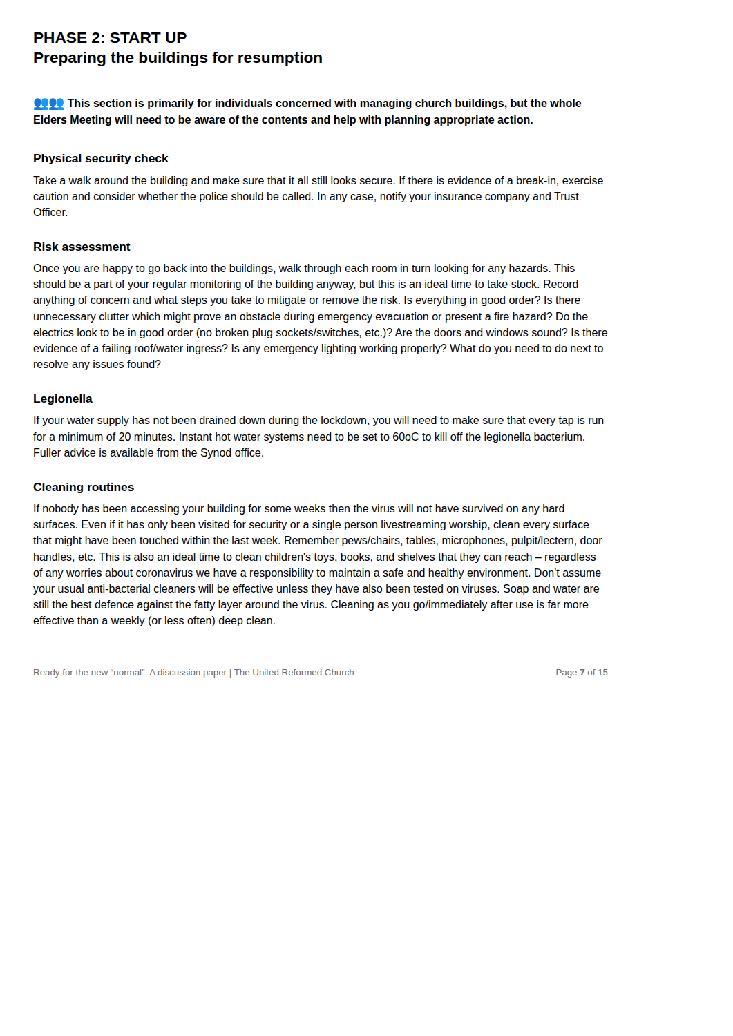PHASE 2: START UP
Preparing the buildings for resumption
👥👥This section is primarily for individuals concerned with managing church buildings, but the whole Elders Meeting will need to be aware of the contents and help with planning appropriate action.
Physical security check
Take a walk around the building and make sure that it all still looks secure. If there is evidence of a break-in, exercise caution and consider whether the police should be called. In any case, notify your insurance company and Trust Officer.
Risk assessment
Once you are happy to go back into the buildings, walk through each room in turn looking for any hazards. This should be a part of your regular monitoring of the building anyway, but this is an ideal time to take stock. Record anything of concern and what steps you take to mitigate or remove the risk. Is everything in good order? Is there unnecessary clutter which might prove an obstacle during emergency evacuation or present a fire hazard? Do the electrics look to be in good order (no broken plug sockets/switches, etc.)? Are the doors and windows sound? Is there evidence of a failing roof/water ingress? Is any emergency lighting working properly? What do you need to do next to resolve any issues found?
Legionella
If your water supply has not been drained down during the lockdown, you will need to make sure that every tap is run for a minimum of 20 minutes. Instant hot water systems need to be set to 60oC to kill off the legionella bacterium. Fuller advice is available from the Synod office.
Cleaning routines
If nobody has been accessing your building for some weeks then the virus will not have survived on any hard surfaces. Even if it has only been visited for security or a single person livestreaming worship, clean every surface that might have been touched within the last week. Remember pews/chairs, tables, microphones, pulpit/lectern, door handles, etc. This is also an ideal time to clean children's toys, books, and shelves that they can reach – regardless of any worries about coronavirus we have a responsibility to maintain a safe and healthy environment. Don't assume your usual anti-bacterial cleaners will be effective unless they have also been tested on viruses. Soap and water are still the best defence against the fatty layer around the virus. Cleaning as you go/immediately after use is far more effective than a weekly (or less often) deep clean.
Ready for the new “normal”. A discussion paper | The United Reformed Church Page 7 of 15